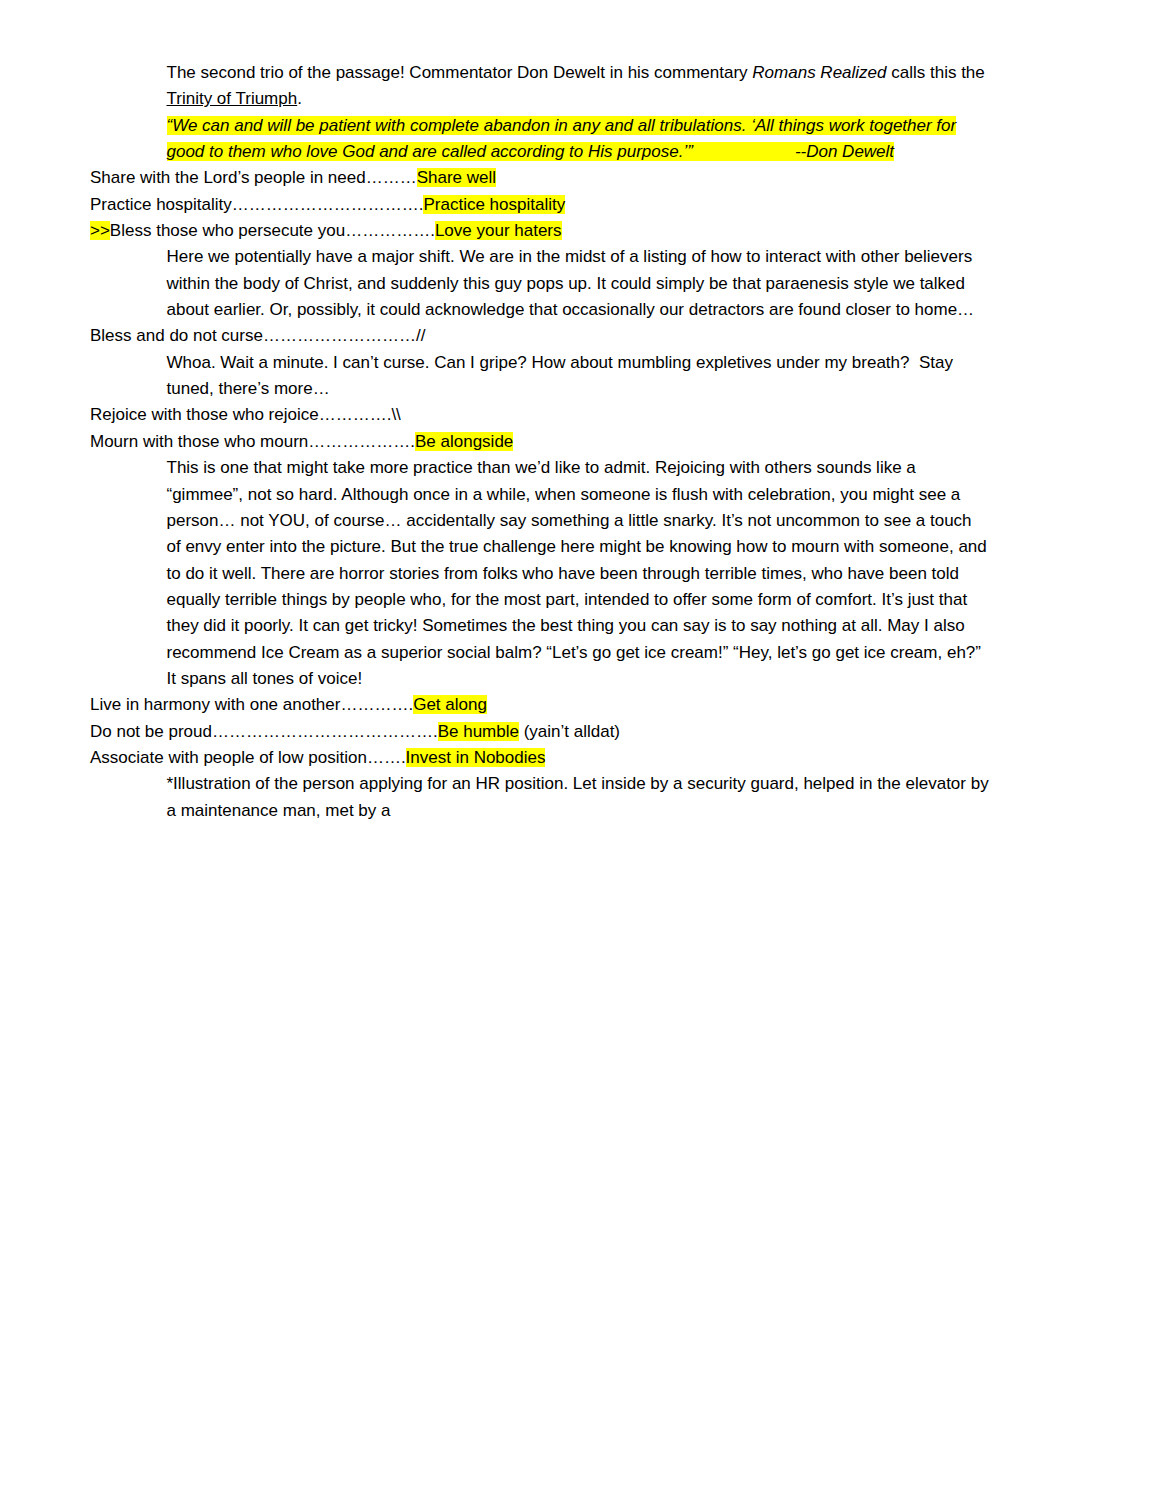The second trio of the passage! Commentator Don Dewelt in his commentary Romans Realized calls this the Trinity of Triumph.
“We can and will be patient with complete abandon in any and all tribulations. ‘All things work together for good to them who love God and are called according to His purpose.’”--Don Dewelt
Share with the Lord’s people in need………Share well
Practice hospitality…………………………….Practice hospitality
>>Bless those who persecute you…………….Love your haters
Here we potentially have a major shift. We are in the midst of a listing of how to interact with other believers within the body of Christ, and suddenly this guy pops up. It could simply be that paraenesis style we talked about earlier. Or, possibly, it could acknowledge that occasionally our detractors are found closer to home…
Bless and do not curse………………………//
Whoa. Wait a minute. I can’t curse. Can I gripe? How about mumbling expletives under my breath? Stay tuned, there’s more…
Rejoice with those who rejoice………….\\
Mourn with those who mourn……………….Be alongside
This is one that might take more practice than we’d like to admit. Rejoicing with others sounds like a “gimmee”, not so hard. Although once in a while, when someone is flush with celebration, you might see a person… not YOU, of course… accidentally say something a little snarky. It’s not uncommon to see a touch of envy enter into the picture. But the true challenge here might be knowing how to mourn with someone, and to do it well. There are horror stories from folks who have been through terrible times, who have been told equally terrible things by people who, for the most part, intended to offer some form of comfort. It’s just that they did it poorly. It can get tricky! Sometimes the best thing you can say is to say nothing at all. May I also recommend Ice Cream as a superior social balm? “Let’s go get ice cream!” “Hey, let’s go get ice cream, eh?” It spans all tones of voice!
Live in harmony with one another………….Get along
Do not be proud………………………………….Be humble (yain’t alldat)
Associate with people of low position…….Invest in Nobodies
*Illustration of the person applying for an HR position. Let inside by a security guard, helped in the elevator by a maintenance man, met by a